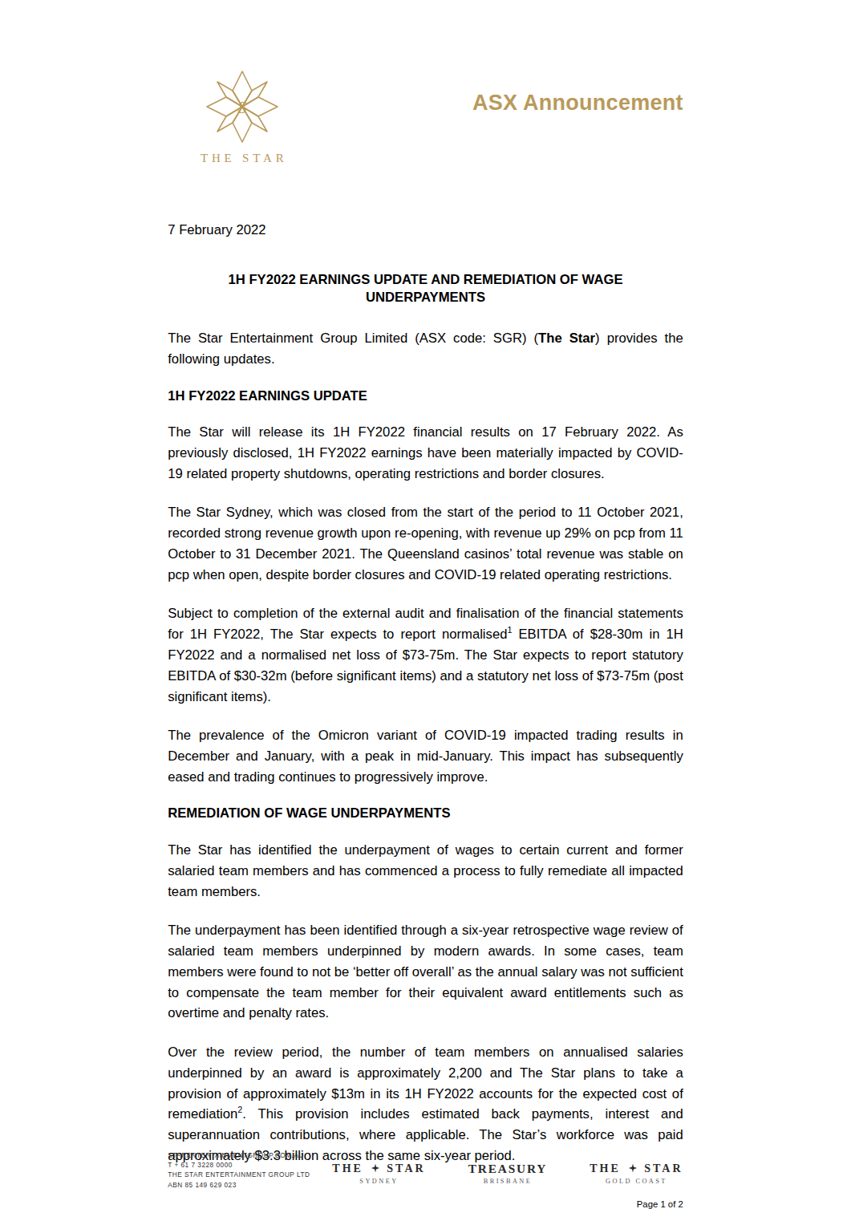S
THE STAR
ASX Announcement
7 February 2022
1H FY2022 EARNINGS UPDATE AND REMEDIATION OF WAGE UNDERPAYMENTS
The Star Entertainment Group Limited (ASX code: SGR) (The Star) provides the following updates.
1H FY2022 EARNINGS UPDATE
The Star will release its 1H FY2022 financial results on 17 February 2022. As previously disclosed, 1H FY2022 earnings have been materially impacted by COVID-19 related property shutdowns, operating restrictions and border closures.
The Star Sydney, which was closed from the start of the period to 11 October 2021, recorded strong revenue growth upon re-opening, with revenue up 29% on pcp from 11 October to 31 December 2021. The Queensland casinos’ total revenue was stable on pcp when open, despite border closures and COVID-19 related operating restrictions.
Subject to completion of the external audit and finalisation of the financial statements for 1H FY2022, The Star expects to report normalised1 EBITDA of $28-30m in 1H FY2022 and a normalised net loss of $73-75m. The Star expects to report statutory EBITDA of $30-32m (before significant items) and a statutory net loss of $73-75m (post significant items).
The prevalence of the Omicron variant of COVID-19 impacted trading results in December and January, with a peak in mid-January. This impact has subsequently eased and trading continues to progressively improve.
REMEDIATION OF WAGE UNDERPAYMENTS
The Star has identified the underpayment of wages to certain current and former salaried team members and has commenced a process to fully remediate all impacted team members.
The underpayment has been identified through a six-year retrospective wage review of salaried team members underpinned by modern awards. In some cases, team members were found to not be ‘better off overall’ as the annual salary was not sufficient to compensate the team member for their equivalent award entitlements such as overtime and penalty rates.
Over the review period, the number of team members on annualised salaries underpinned by an award is approximately 2,200 and The Star plans to take a provision of approximately $13m in its 1H FY2022 accounts for the expected cost of remediation2. This provision includes estimated back payments, interest and superannuation contributions, where applicable. The Star’s workforce was paid approximately $3.3 billion across the same six-year period.
STARENTERTAINMENTGROUP.COM.AU
T + 61 7 3228 0000
THE STAR ENTERTAINMENT GROUP LTD
ABN 85 149 629 023
THE STAR
SYDNEY
TREASURY
BRISBANE
THE STAR
GOLD COAST
Page 1 of 2